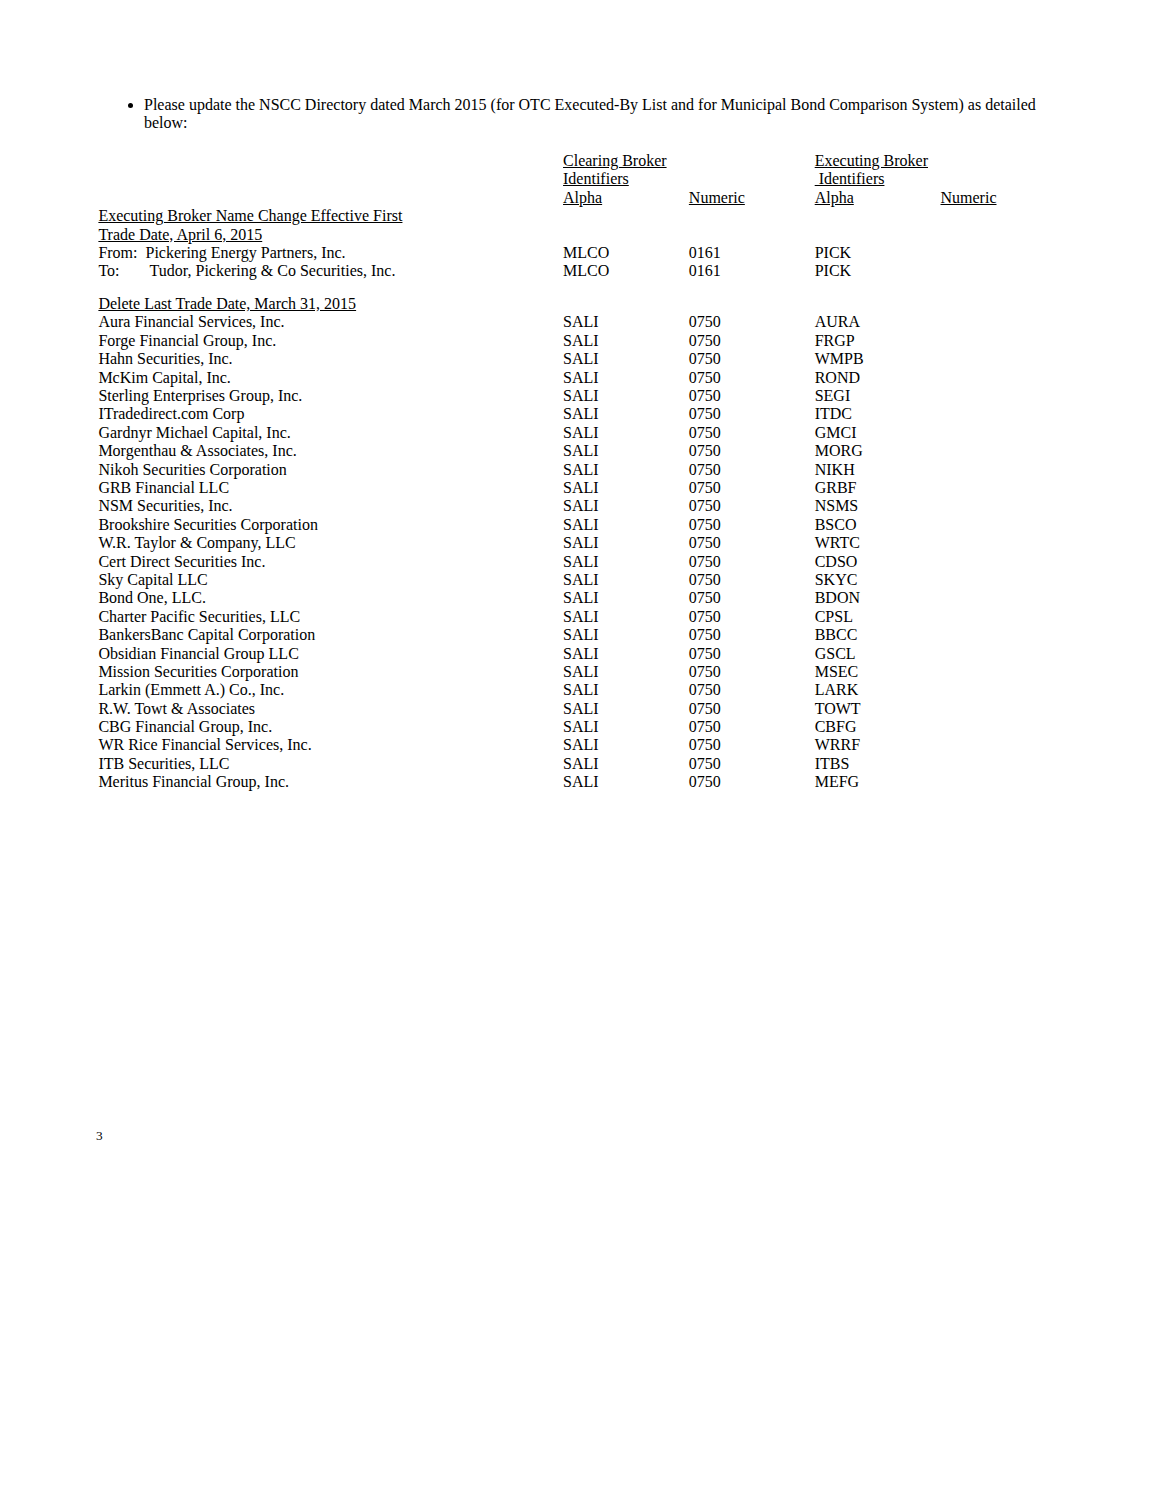Please update the NSCC Directory dated March 2015 (for OTC Executed-By List and for Municipal Bond Comparison System) as detailed below:
| | Clearing Broker Identifiers | Executing Broker Identifiers |
| | Alpha | Numeric | Alpha | Numeric |
| Executing Broker Name Change Effective First Trade Date, April 6, 2015 |
| From: Pickering Energy Partners, Inc. | MLCO | 0161 | PICK | |
| To: Tudor, Pickering & Co Securities, Inc. | MLCO | 0161 | PICK | |
| Delete Last Trade Date, March 31, 2015 |
| Aura Financial Services, Inc. | SALI | 0750 | AURA | |
| Forge Financial Group, Inc. | SALI | 0750 | FRGP | |
| Hahn Securities, Inc. | SALI | 0750 | WMPB | |
| McKim Capital, Inc. | SALI | 0750 | ROND | |
| Sterling Enterprises Group, Inc. | SALI | 0750 | SEGI | |
| ITradedirect.com Corp | SALI | 0750 | ITDC | |
| Gardnyr Michael Capital, Inc. | SALI | 0750 | GMCI | |
| Morgenthau & Associates, Inc. | SALI | 0750 | MORG | |
| Nikoh Securities Corporation | SALI | 0750 | NIKH | |
| GRB Financial LLC | SALI | 0750 | GRBF | |
| NSM Securities, Inc. | SALI | 0750 | NSMS | |
| Brookshire Securities Corporation | SALI | 0750 | BSCO | |
| W.R. Taylor & Company, LLC | SALI | 0750 | WRTC | |
| Cert Direct Securities Inc. | SALI | 0750 | CDSO | |
| Sky Capital LLC | SALI | 0750 | SKYC | |
| Bond One, LLC. | SALI | 0750 | BDON | |
| Charter Pacific Securities, LLC | SALI | 0750 | CPSL | |
| BankersBanc Capital Corporation | SALI | 0750 | BBCC | |
| Obsidian Financial Group LLC | SALI | 0750 | GSCL | |
| Mission Securities Corporation | SALI | 0750 | MSEC | |
| Larkin (Emmett A.) Co., Inc. | SALI | 0750 | LARK | |
| R.W. Towt & Associates | SALI | 0750 | TOWT | |
| CBG Financial Group, Inc. | SALI | 0750 | CBFG | |
| WR Rice Financial Services, Inc. | SALI | 0750 | WRRF | |
| ITB Securities, LLC | SALI | 0750 | ITBS | |
| Meritus Financial Group, Inc. | SALI | 0750 | MEFG | |
3